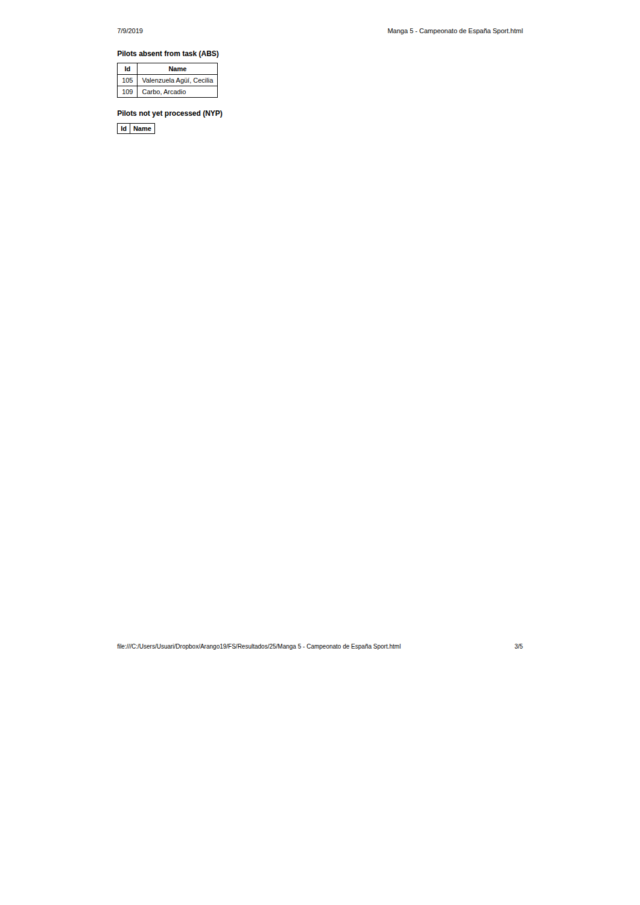7/9/2019 Manga 5 - Campeonato de España Sport.html
Pilots absent from task (ABS)
| Id | Name |
| --- | --- |
| 105 | Valenzuela Agüí, Cecilia |
| 109 | Carbo, Arcadio |
Pilots not yet processed (NYP)
| Id | Name |
| --- | --- |
file:///C:/Users/Usuari/Dropbox/Arango19/FS/Resultados/25/Manga 5 - Campeonato de España Sport.html 3/5